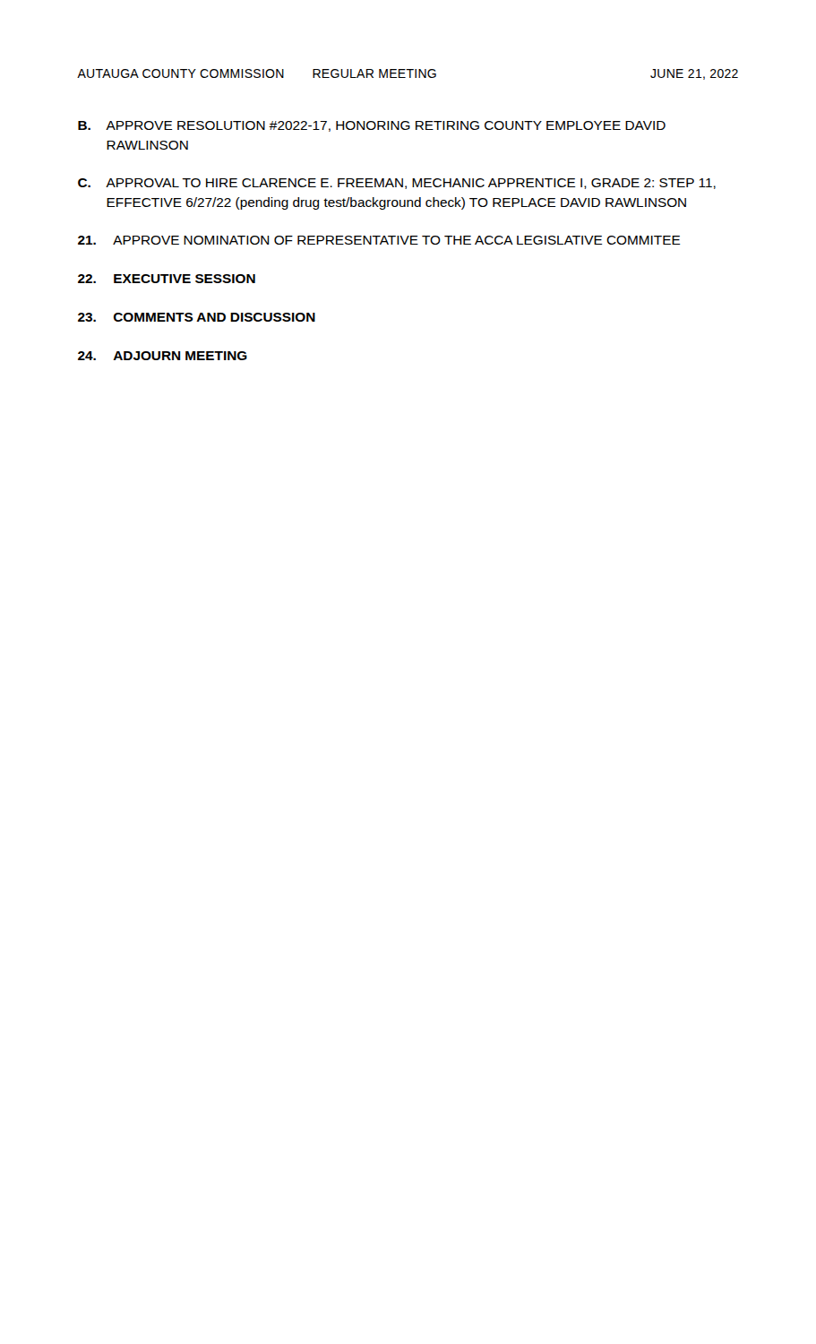AUTAUGA COUNTY COMMISSION
REGULAR MEETING
JUNE 21, 2022
B.
APPROVE RESOLUTION #2022-17, HONORING RETIRING COUNTY EMPLOYEE DAVID RAWLINSON
C.
APPROVAL TO HIRE CLARENCE E. FREEMAN, MECHANIC APPRENTICE I, GRADE 2: STEP 11, EFFECTIVE 6/27/22 (pending drug test/background check) TO REPLACE DAVID RAWLINSON
21.
APPROVE NOMINATION OF REPRESENTATIVE TO THE ACCA LEGISLATIVE COMMITEE
22.
EXECUTIVE SESSION
23.
COMMENTS AND DISCUSSION
24.
ADJOURN MEETING